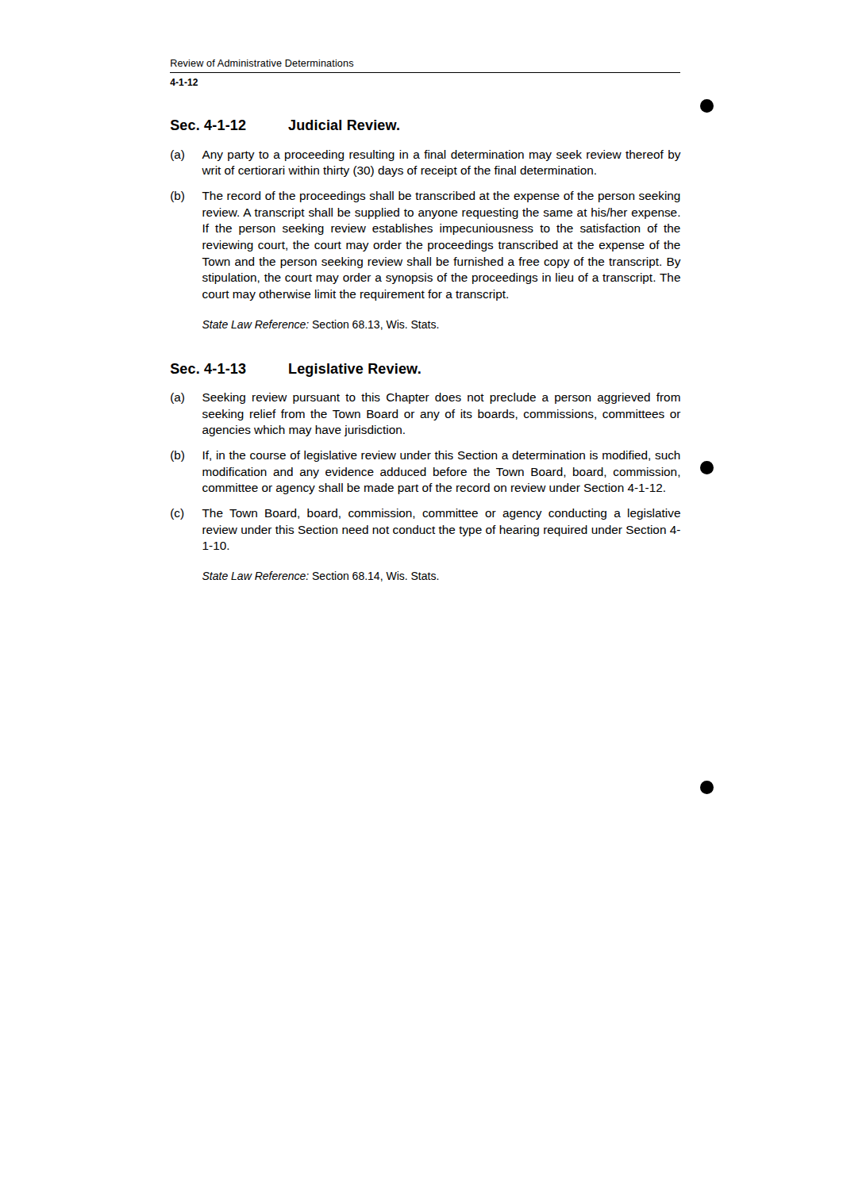Review of Administrative Determinations
4-1-12
Sec. 4-1-12 Judicial Review.
(a) Any party to a proceeding resulting in a final determination may seek review thereof by writ of certiorari within thirty (30) days of receipt of the final determination.
(b) The record of the proceedings shall be transcribed at the expense of the person seeking review. A transcript shall be supplied to anyone requesting the same at his/her expense. If the person seeking review establishes impecuniousness to the satisfaction of the reviewing court, the court may order the proceedings transcribed at the expense of the Town and the person seeking review shall be furnished a free copy of the transcript. By stipulation, the court may order a synopsis of the proceedings in lieu of a transcript. The court may otherwise limit the requirement for a transcript.
State Law Reference: Section 68.13, Wis. Stats.
Sec. 4-1-13 Legislative Review.
(a) Seeking review pursuant to this Chapter does not preclude a person aggrieved from seeking relief from the Town Board or any of its boards, commissions, committees or agencies which may have jurisdiction.
(b) If, in the course of legislative review under this Section a determination is modified, such modification and any evidence adduced before the Town Board, board, commission, committee or agency shall be made part of the record on review under Section 4-1-12.
(c) The Town Board, board, commission, committee or agency conducting a legislative review under this Section need not conduct the type of hearing required under Section 4-1-10.
State Law Reference: Section 68.14, Wis. Stats.